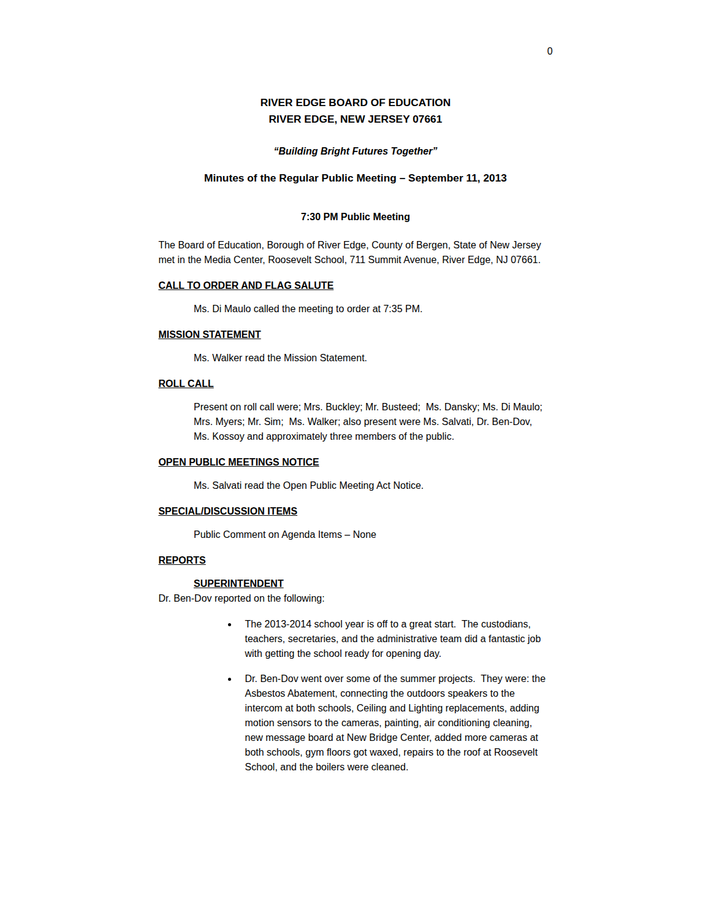0
RIVER EDGE BOARD OF EDUCATION
RIVER EDGE, NEW JERSEY 07661
“Building Bright Futures Together”
Minutes of the Regular Public Meeting – September 11, 2013
7:30 PM Public Meeting
The Board of Education, Borough of River Edge, County of Bergen, State of New Jersey met in the Media Center, Roosevelt School, 711 Summit Avenue, River Edge, NJ 07661.
CALL TO ORDER AND FLAG SALUTE
Ms. Di Maulo called the meeting to order at 7:35 PM.
MISSION STATEMENT
Ms. Walker read the Mission Statement.
ROLL CALL
Present on roll call were; Mrs. Buckley; Mr. Busteed; Ms. Dansky; Ms. Di Maulo; Mrs. Myers; Mr. Sim; Ms. Walker; also present were Ms. Salvati, Dr. Ben-Dov, Ms. Kossoy and approximately three members of the public.
OPEN PUBLIC MEETINGS NOTICE
Ms. Salvati read the Open Public Meeting Act Notice.
SPECIAL/DISCUSSION ITEMS
Public Comment on Agenda Items – None
REPORTS
SUPERINTENDENT
Dr. Ben-Dov reported on the following:
The 2013-2014 school year is off to a great start. The custodians, teachers, secretaries, and the administrative team did a fantastic job with getting the school ready for opening day.
Dr. Ben-Dov went over some of the summer projects. They were: the Asbestos Abatement, connecting the outdoors speakers to the intercom at both schools, Ceiling and Lighting replacements, adding motion sensors to the cameras, painting, air conditioning cleaning, new message board at New Bridge Center, added more cameras at both schools, gym floors got waxed, repairs to the roof at Roosevelt School, and the boilers were cleaned.